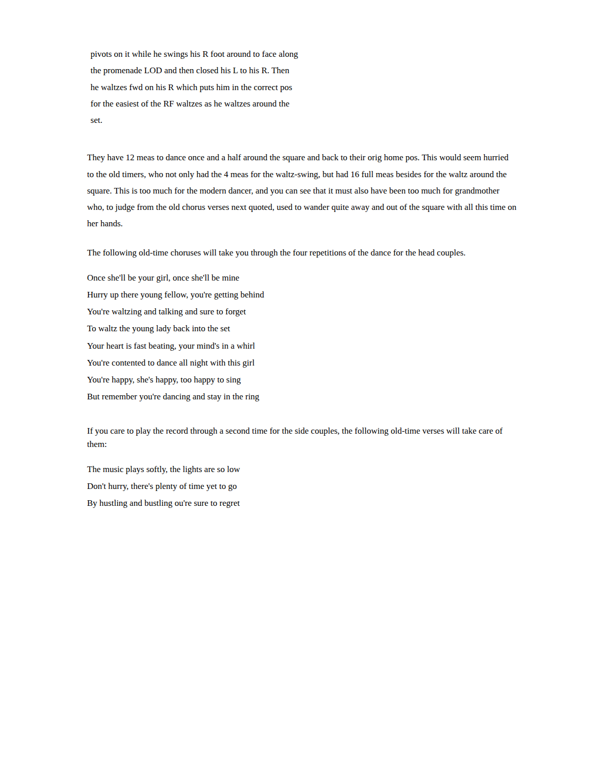pivots on it while he swings his R foot around to face along
the promenade LOD and then closed his L to his R. Then
he waltzes fwd on his R which puts him in the correct pos
for the easiest of the RF waltzes as he waltzes around the
set.
They have 12 meas to dance once and a half around the square and back to their orig home pos. This would seem hurried to the old timers, who not only had the 4 meas for the waltz-swing, but had 16 full meas besides for the waltz around the square. This is too much for the modern dancer, and you can see that it must also have been too much for grandmother who, to judge from the old chorus verses next quoted, used to wander quite away and out of the square with all this time on her hands.
The following old-time choruses will take you through the four repetitions of the dance for the head couples.
Once she'll be your girl, once she'll be mine
Hurry up there young fellow, you're getting behind
You're waltzing and talking and sure to forget
To waltz the young lady back into the set
Your heart is fast beating, your mind's in a whirl
You're contented to dance all night with this girl
You're happy, she's happy, too happy to sing
But remember you're dancing and stay in the ring
If you care to play the record through a second time for the side couples, the following old-time verses will take care of them:
The music plays softly, the lights are so low
Don't hurry, there's plenty of time yet to go
By hustling and bustling ou're sure to regret